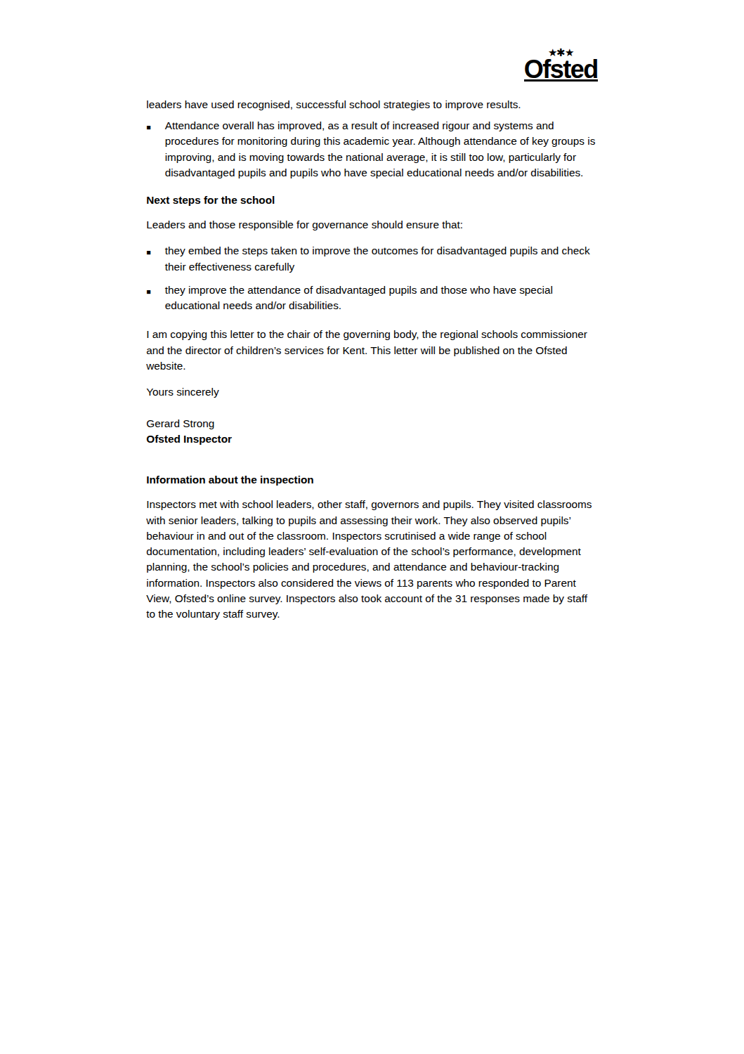★✱★
Ofsted
leaders have used recognised, successful school strategies to improve results.
Attendance overall has improved, as a result of increased rigour and systems and procedures for monitoring during this academic year. Although attendance of key groups is improving, and is moving towards the national average, it is still too low, particularly for disadvantaged pupils and pupils who have special educational needs and/or disabilities.
Next steps for the school
Leaders and those responsible for governance should ensure that:
they embed the steps taken to improve the outcomes for disadvantaged pupils and check their effectiveness carefully
they improve the attendance of disadvantaged pupils and those who have special educational needs and/or disabilities.
I am copying this letter to the chair of the governing body, the regional schools commissioner and the director of children’s services for Kent. This letter will be published on the Ofsted website.
Yours sincerely
Gerard Strong
Ofsted Inspector
Information about the inspection
Inspectors met with school leaders, other staff, governors and pupils. They visited classrooms with senior leaders, talking to pupils and assessing their work. They also observed pupils’ behaviour in and out of the classroom. Inspectors scrutinised a wide range of school documentation, including leaders’ self-evaluation of the school’s performance, development planning, the school’s policies and procedures, and attendance and behaviour-tracking information. Inspectors also considered the views of 113 parents who responded to Parent View, Ofsted’s online survey. Inspectors also took account of the 31 responses made by staff to the voluntary staff survey.